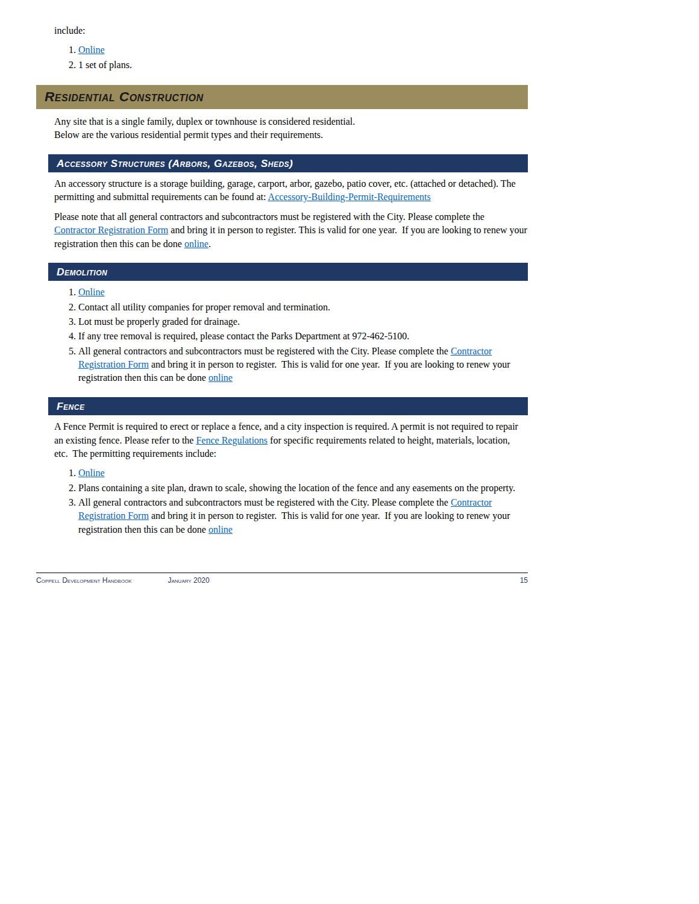include:
Online
1 set of plans.
Residential Construction
Any site that is a single family, duplex or townhouse is considered residential.
Below are the various residential permit types and their requirements.
Accessory Structures (Arbors, Gazebos, Sheds)
An accessory structure is a storage building, garage, carport, arbor, gazebo, patio cover, etc. (attached or detached). The permitting and submittal requirements can be found at: Accessory-Building-Permit-Requirements
Please note that all general contractors and subcontractors must be registered with the City. Please complete the Contractor Registration Form and bring it in person to register. This is valid for one year. If you are looking to renew your registration then this can be done online.
Demolition
Online
Contact all utility companies for proper removal and termination.
Lot must be properly graded for drainage.
If any tree removal is required, please contact the Parks Department at 972-462-5100.
All general contractors and subcontractors must be registered with the City. Please complete the Contractor Registration Form and bring it in person to register. This is valid for one year. If you are looking to renew your registration then this can be done online
Fence
A Fence Permit is required to erect or replace a fence, and a city inspection is required. A permit is not required to repair an existing fence. Please refer to the Fence Regulations for specific requirements related to height, materials, location, etc. The permitting requirements include:
Online
Plans containing a site plan, drawn to scale, showing the location of the fence and any easements on the property.
All general contractors and subcontractors must be registered with the City. Please complete the Contractor Registration Form and bring it in person to register. This is valid for one year. If you are looking to renew your registration then this can be done online
Coppell Development Handbook
January 2020
15